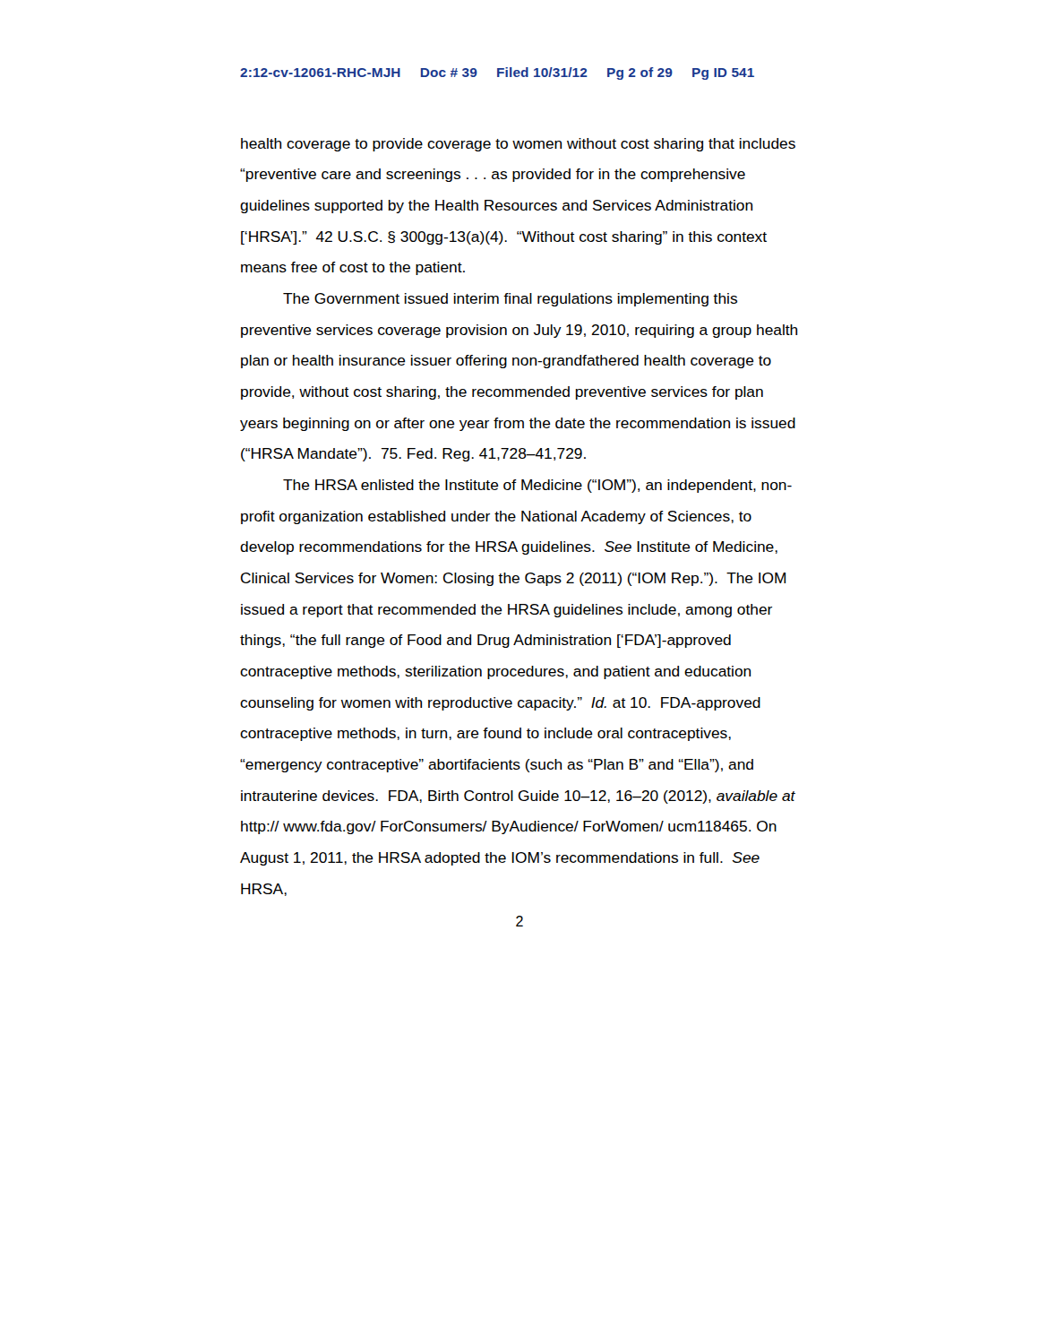2:12-cv-12061-RHC-MJH Doc # 39 Filed 10/31/12 Pg 2 of 29 Pg ID 541
health coverage to provide coverage to women without cost sharing that includes “preventive care and screenings . . . as provided for in the comprehensive guidelines supported by the Health Resources and Services Administration [‘HRSA’].” 42 U.S.C. § 300gg-13(a)(4). “Without cost sharing” in this context means free of cost to the patient.
The Government issued interim final regulations implementing this preventive services coverage provision on July 19, 2010, requiring a group health plan or health insurance issuer offering non-grandfathered health coverage to provide, without cost sharing, the recommended preventive services for plan years beginning on or after one year from the date the recommendation is issued (“HRSA Mandate”). 75. Fed. Reg. 41,728–41,729.
The HRSA enlisted the Institute of Medicine (“IOM”), an independent, non-profit organization established under the National Academy of Sciences, to develop recommendations for the HRSA guidelines. See Institute of Medicine, Clinical Services for Women: Closing the Gaps 2 (2011) (“IOM Rep.”). The IOM issued a report that recommended the HRSA guidelines include, among other things, “the full range of Food and Drug Administration [‘FDA’]-approved contraceptive methods, sterilization procedures, and patient and education counseling for women with reproductive capacity.” Id. at 10. FDA-approved contraceptive methods, in turn, are found to include oral contraceptives, “emergency contraceptive” abortifacients (such as “Plan B” and “Ella”), and intrauterine devices. FDA, Birth Control Guide 10–12, 16–20 (2012), available at http:// www.fda.gov/ ForConsumers/ ByAudience/ ForWomen/ ucm118465. On August 1, 2011, the HRSA adopted the IOM’s recommendations in full. See HRSA,
2